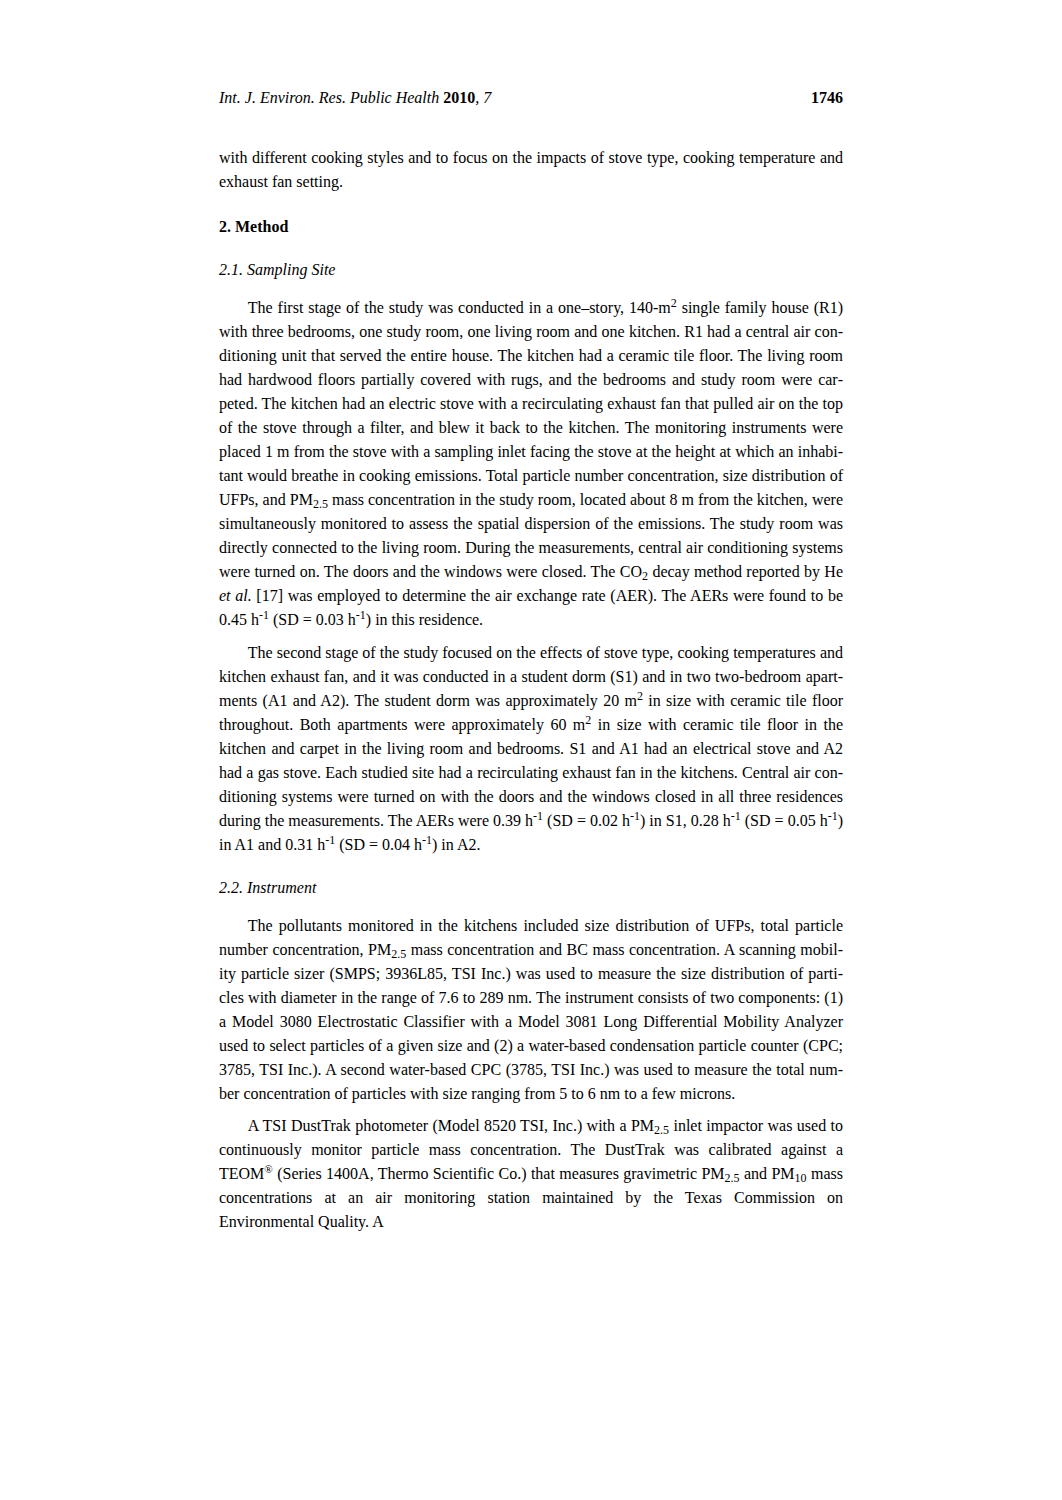Int. J. Environ. Res. Public Health 2010, 7
1746
with different cooking styles and to focus on the impacts of stove type, cooking temperature and exhaust fan setting.
2. Method
2.1. Sampling Site
The first stage of the study was conducted in a one–story, 140-m2 single family house (R1) with three bedrooms, one study room, one living room and one kitchen. R1 had a central air conditioning unit that served the entire house. The kitchen had a ceramic tile floor. The living room had hardwood floors partially covered with rugs, and the bedrooms and study room were carpeted. The kitchen had an electric stove with a recirculating exhaust fan that pulled air on the top of the stove through a filter, and blew it back to the kitchen. The monitoring instruments were placed 1 m from the stove with a sampling inlet facing the stove at the height at which an inhabitant would breathe in cooking emissions. Total particle number concentration, size distribution of UFPs, and PM2.5 mass concentration in the study room, located about 8 m from the kitchen, were simultaneously monitored to assess the spatial dispersion of the emissions. The study room was directly connected to the living room. During the measurements, central air conditioning systems were turned on. The doors and the windows were closed. The CO2 decay method reported by He et al. [17] was employed to determine the air exchange rate (AER). The AERs were found to be 0.45 h-1 (SD = 0.03 h-1) in this residence.
The second stage of the study focused on the effects of stove type, cooking temperatures and kitchen exhaust fan, and it was conducted in a student dorm (S1) and in two two-bedroom apartments (A1 and A2). The student dorm was approximately 20 m2 in size with ceramic tile floor throughout. Both apartments were approximately 60 m2 in size with ceramic tile floor in the kitchen and carpet in the living room and bedrooms. S1 and A1 had an electrical stove and A2 had a gas stove. Each studied site had a recirculating exhaust fan in the kitchens. Central air conditioning systems were turned on with the doors and the windows closed in all three residences during the measurements. The AERs were 0.39 h-1 (SD = 0.02 h-1) in S1, 0.28 h-1 (SD = 0.05 h-1) in A1 and 0.31 h-1 (SD = 0.04 h-1) in A2.
2.2. Instrument
The pollutants monitored in the kitchens included size distribution of UFPs, total particle number concentration, PM2.5 mass concentration and BC mass concentration. A scanning mobility particle sizer (SMPS; 3936L85, TSI Inc.) was used to measure the size distribution of particles with diameter in the range of 7.6 to 289 nm. The instrument consists of two components: (1) a Model 3080 Electrostatic Classifier with a Model 3081 Long Differential Mobility Analyzer used to select particles of a given size and (2) a water-based condensation particle counter (CPC; 3785, TSI Inc.). A second water-based CPC (3785, TSI Inc.) was used to measure the total number concentration of particles with size ranging from 5 to 6 nm to a few microns.
A TSI DustTrak photometer (Model 8520 TSI, Inc.) with a PM2.5 inlet impactor was used to continuously monitor particle mass concentration. The DustTrak was calibrated against a TEOM® (Series 1400A, Thermo Scientific Co.) that measures gravimetric PM2.5 and PM10 mass concentrations at an air monitoring station maintained by the Texas Commission on Environmental Quality. A